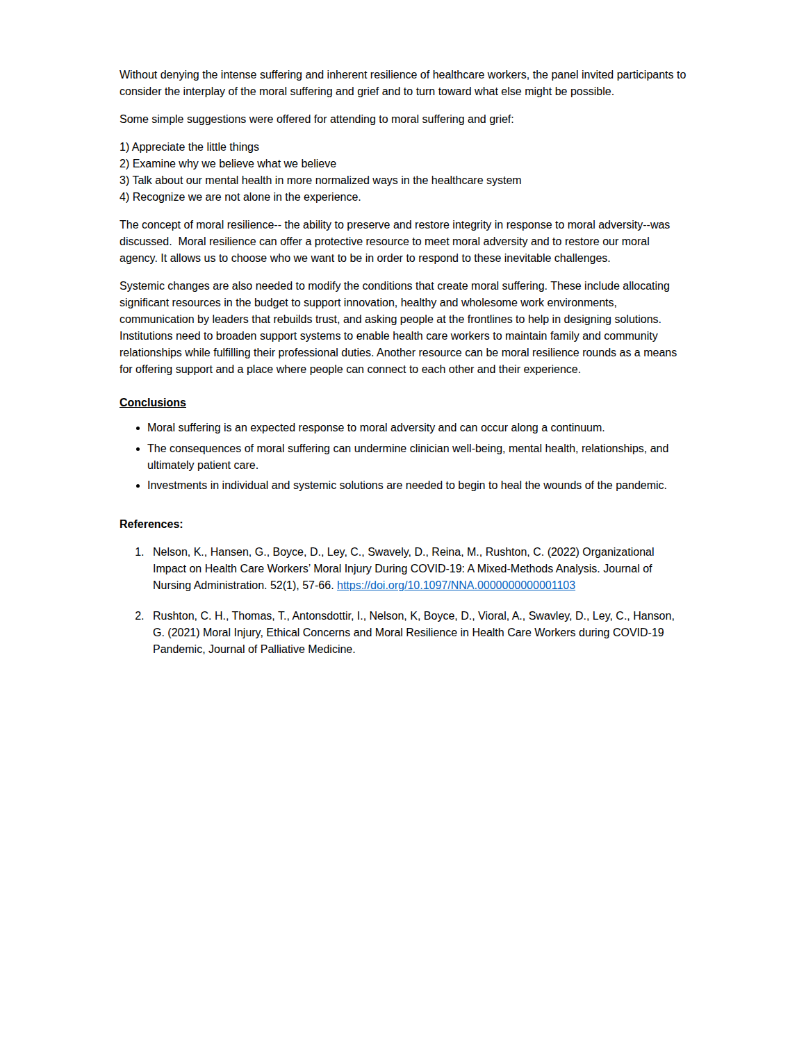Without denying the intense suffering and inherent resilience of healthcare workers, the panel invited participants to consider the interplay of the moral suffering and grief and to turn toward what else might be possible.
Some simple suggestions were offered for attending to moral suffering and grief:
1) Appreciate the little things
2) Examine why we believe what we believe
3) Talk about our mental health in more normalized ways in the healthcare system
4) Recognize we are not alone in the experience.
The concept of moral resilience-- the ability to preserve and restore integrity in response to moral adversity--was discussed. Moral resilience can offer a protective resource to meet moral adversity and to restore our moral agency. It allows us to choose who we want to be in order to respond to these inevitable challenges.
Systemic changes are also needed to modify the conditions that create moral suffering. These include allocating significant resources in the budget to support innovation, healthy and wholesome work environments, communication by leaders that rebuilds trust, and asking people at the frontlines to help in designing solutions. Institutions need to broaden support systems to enable health care workers to maintain family and community relationships while fulfilling their professional duties. Another resource can be moral resilience rounds as a means for offering support and a place where people can connect to each other and their experience.
Conclusions
Moral suffering is an expected response to moral adversity and can occur along a continuum.
The consequences of moral suffering can undermine clinician well-being, mental health, relationships, and ultimately patient care.
Investments in individual and systemic solutions are needed to begin to heal the wounds of the pandemic.
References:
Nelson, K., Hansen, G., Boyce, D., Ley, C., Swavely, D., Reina, M., Rushton, C. (2022) Organizational Impact on Health Care Workers’ Moral Injury During COVID-19: A Mixed-Methods Analysis. Journal of Nursing Administration. 52(1), 57-66. https://doi.org/10.1097/NNA.0000000000001103
Rushton, C. H., Thomas, T., Antonsdottir, I., Nelson, K, Boyce, D., Vioral, A., Swavley, D., Ley, C., Hanson, G. (2021) Moral Injury, Ethical Concerns and Moral Resilience in Health Care Workers during COVID-19 Pandemic, Journal of Palliative Medicine.